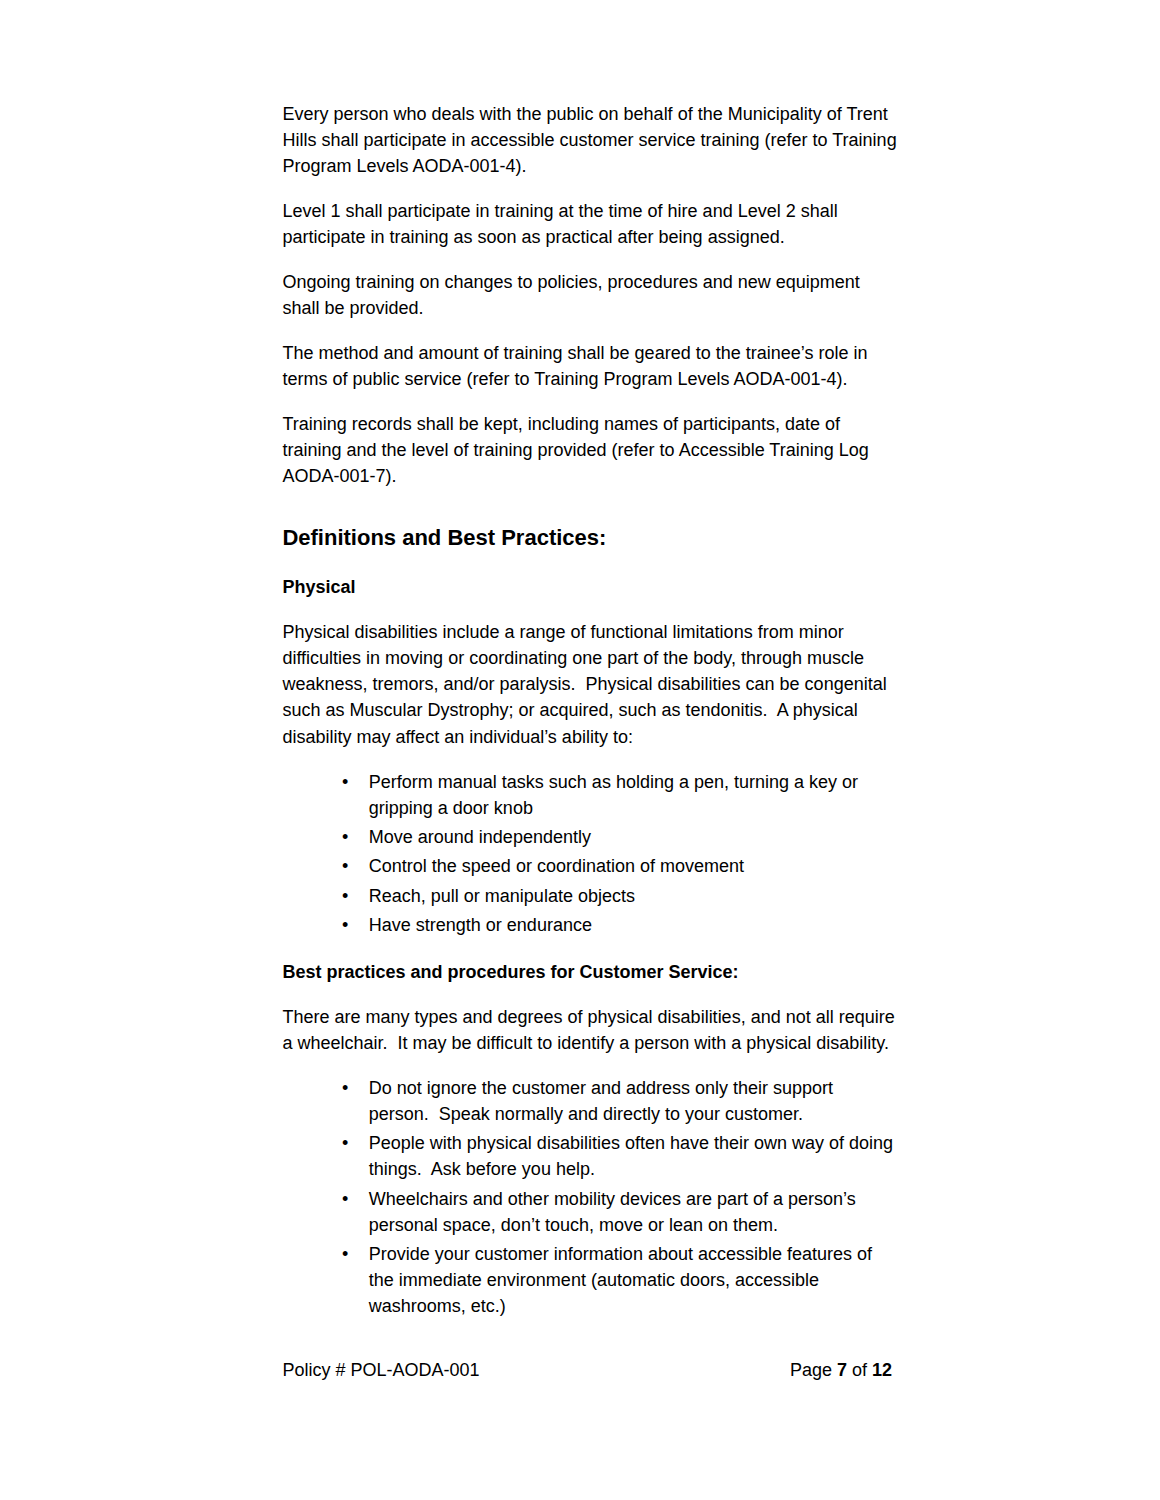Every person who deals with the public on behalf of the Municipality of Trent Hills shall participate in accessible customer service training (refer to Training Program Levels AODA-001-4).
Level 1 shall participate in training at the time of hire and Level 2 shall participate in training as soon as practical after being assigned.
Ongoing training on changes to policies, procedures and new equipment shall be provided.
The method and amount of training shall be geared to the trainee’s role in terms of public service (refer to Training Program Levels AODA-001-4).
Training records shall be kept, including names of participants, date of training and the level of training provided (refer to Accessible Training Log AODA-001-7).
Definitions and Best Practices:
Physical
Physical disabilities include a range of functional limitations from minor difficulties in moving or coordinating one part of the body, through muscle weakness, tremors, and/or paralysis. Physical disabilities can be congenital such as Muscular Dystrophy; or acquired, such as tendonitis. A physical disability may affect an individual’s ability to:
Perform manual tasks such as holding a pen, turning a key or gripping a door knob
Move around independently
Control the speed or coordination of movement
Reach, pull or manipulate objects
Have strength or endurance
Best practices and procedures for Customer Service:
There are many types and degrees of physical disabilities, and not all require a wheelchair. It may be difficult to identify a person with a physical disability.
Do not ignore the customer and address only their support person. Speak normally and directly to your customer.
People with physical disabilities often have their own way of doing things. Ask before you help.
Wheelchairs and other mobility devices are part of a person’s personal space, don’t touch, move or lean on them.
Provide your customer information about accessible features of the immediate environment (automatic doors, accessible washrooms, etc.)
Policy # POL-AODA-001 Page 7 of 12